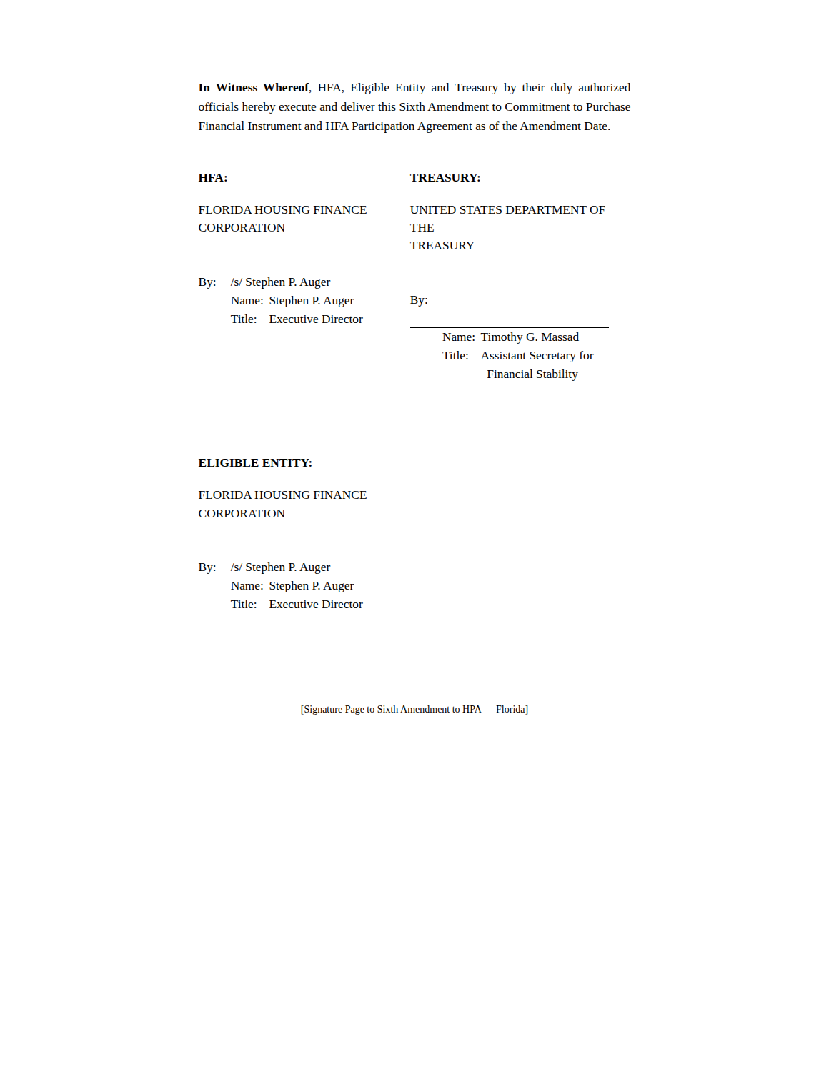In Witness Whereof, HFA, Eligible Entity and Treasury by their duly authorized officials hereby execute and deliver this Sixth Amendment to Commitment to Purchase Financial Instrument and HFA Participation Agreement as of the Amendment Date.
| HFA: FLORIDA HOUSING FINANCE CORPORATION By: /s/ Stephen P. Auger Name: Stephen P. Auger Title: Executive Director | TREASURY: UNITED STATES DEPARTMENT OF THE TREASURY By: Name: Timothy G. Massad Title: Assistant Secretary for Financial Stability |
| ELIGIBLE ENTITY: FLORIDA HOUSING FINANCE CORPORATION By: /s/ Stephen P. Auger Name: Stephen P. Auger Title: Executive Director | |
[Signature Page to Sixth Amendment to HPA — Florida]